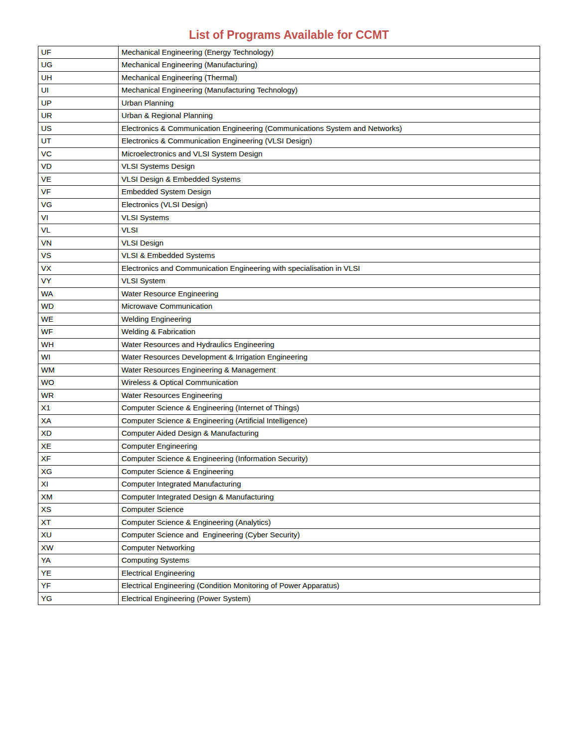List of Programs Available for CCMT
| UF | Mechanical Engineering (Energy Technology) |
| UG | Mechanical Engineering (Manufacturing) |
| UH | Mechanical Engineering (Thermal) |
| UI | Mechanical Engineering (Manufacturing Technology) |
| UP | Urban Planning |
| UR | Urban & Regional Planning |
| US | Electronics & Communication Engineering (Communications System and Networks) |
| UT | Electronics & Communication Engineering (VLSI Design) |
| VC | Microelectronics and VLSI System Design |
| VD | VLSI Systems Design |
| VE | VLSI Design & Embedded Systems |
| VF | Embedded System Design |
| VG | Electronics (VLSI Design) |
| VI | VLSI Systems |
| VL | VLSI |
| VN | VLSI Design |
| VS | VLSI & Embedded Systems |
| VX | Electronics and Communication Engineering with specialisation in VLSI |
| VY | VLSI System |
| WA | Water Resource Engineering |
| WD | Microwave Communication |
| WE | Welding Engineering |
| WF | Welding & Fabrication |
| WH | Water Resources and Hydraulics Engineering |
| WI | Water Resources Development & Irrigation Engineering |
| WM | Water Resources Engineering & Management |
| WO | Wireless & Optical Communication |
| WR | Water Resources Engineering |
| X1 | Computer Science & Engineering (Internet of Things) |
| XA | Computer Science & Engineering (Artificial Intelligence) |
| XD | Computer Aided Design & Manufacturing |
| XE | Computer Engineering |
| XF | Computer Science & Engineering (Information Security) |
| XG | Computer Science & Engineering |
| XI | Computer Integrated Manufacturing |
| XM | Computer Integrated Design & Manufacturing |
| XS | Computer Science |
| XT | Computer Science & Engineering (Analytics) |
| XU | Computer Science and Engineering (Cyber Security) |
| XW | Computer Networking |
| YA | Computing Systems |
| YE | Electrical Engineering |
| YF | Electrical Engineering (Condition Monitoring of Power Apparatus) |
| YG | Electrical Engineering (Power System) |